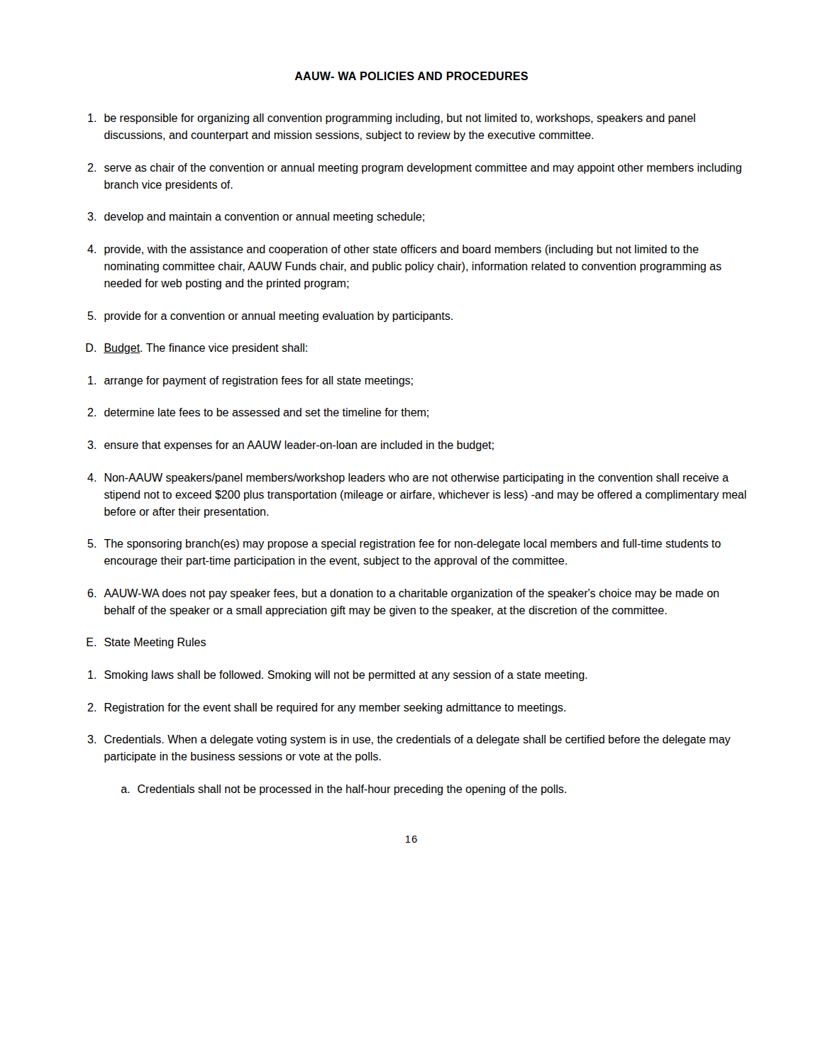AAUW- WA POLICIES AND PROCEDURES
be responsible for organizing all convention programming including, but not limited to, workshops, speakers and panel discussions, and counterpart and mission sessions, subject to review by the executive committee.
serve as chair of the convention or annual meeting program development committee and may appoint other members including branch vice presidents of.
develop and maintain a convention or annual meeting schedule;
provide, with the assistance and cooperation of other state officers and board members (including but not limited to the nominating committee chair, AAUW Funds chair, and public policy chair), information related to convention programming as needed for web posting and the printed program;
provide for a convention or annual meeting evaluation by participants.
Budget. The finance vice president shall:
arrange for payment of registration fees for all state meetings;
determine late fees to be assessed and set the timeline for them;
ensure that expenses for an AAUW leader-on-loan are included in the budget;
Non-AAUW speakers/panel members/workshop leaders who are not otherwise participating in the convention shall receive a stipend not to exceed $200 plus transportation (mileage or airfare, whichever is less) -and may be offered a complimentary meal before or after their presentation.
The sponsoring branch(es) may propose a special registration fee for non-delegate local members and full-time students to encourage their part-time participation in the event, subject to the approval of the committee.
AAUW-WA does not pay speaker fees, but a donation to a charitable organization of the speaker's choice may be made on behalf of the speaker or a small appreciation gift may be given to the speaker, at the discretion of the committee.
State Meeting Rules
Smoking laws shall be followed. Smoking will not be permitted at any session of a state meeting.
Registration for the event shall be required for any member seeking admittance to meetings.
Credentials. When a delegate voting system is in use, the credentials of a delegate shall be certified before the delegate may participate in the business sessions or vote at the polls.
Credentials shall not be processed in the half-hour preceding the opening of the polls.
16